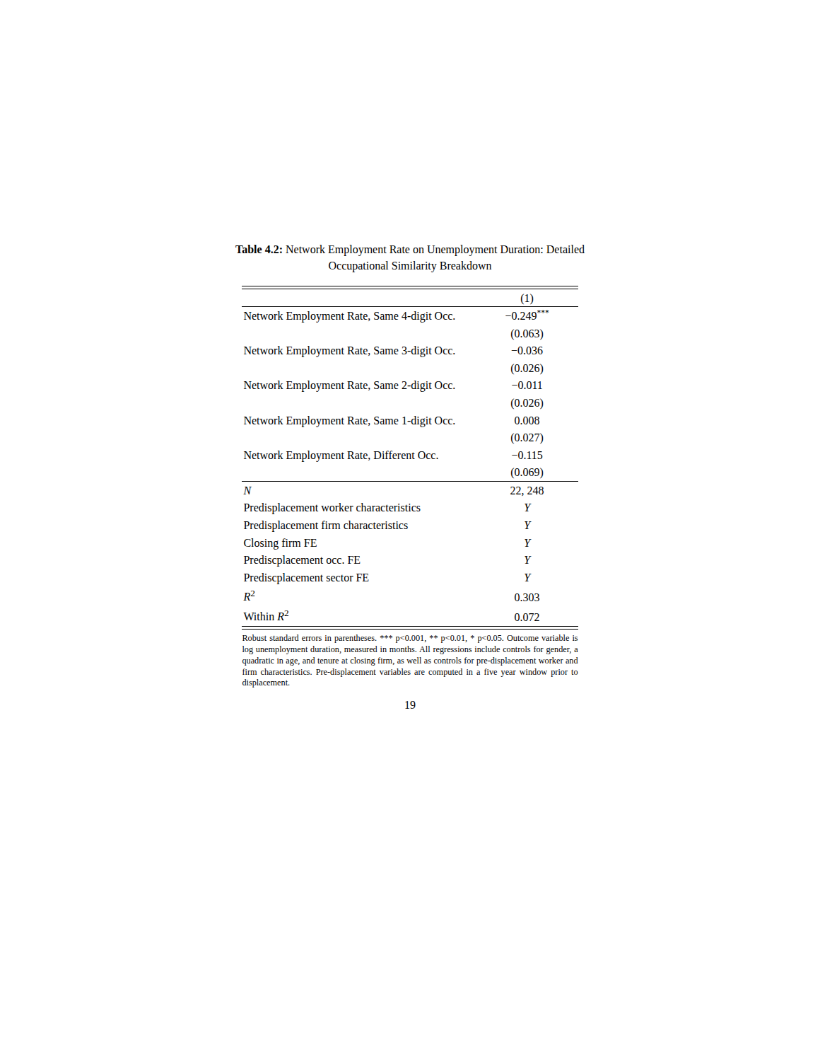Table 4.2: Network Employment Rate on Unemployment Duration: Detailed Occupational Similarity Breakdown
| | (1) |
| Network Employment Rate, Same 4-digit Occ. | − 0.249 *** |
| | (0.063) |
| Network Employment Rate, Same 3-digit Occ. | − 0.036 |
| | (0.026) |
| Network Employment Rate, Same 2-digit Occ. | − 0.011 |
| | (0.026) |
| Network Employment Rate, Same 1-digit Occ. | 0.008 |
| | (0.027) |
| Network Employment Rate, Different Occ. | − 0.115 |
| | (0.069) |
| N | 22, 248 |
| Predisplacement worker characteristics | Y |
| Predisplacement firm characteristics | Y |
| Closing firm FE | Y |
| Prediscplacement occ. FE | Y |
| Prediscplacement sector FE | Y |
| R 2 | 0.303 |
| Within R 2 | 0.072 |
Robust standard errors in parentheses. *** p<0.001, ** p<0.01, * p<0.05. Outcome variable is log unemployment duration, measured in months. All regressions include controls for gender, a quadratic in age, and tenure at closing firm, as well as controls for pre-displacement worker and firm characteristics. Pre-displacement variables are computed in a five year window prior to displacement.
19